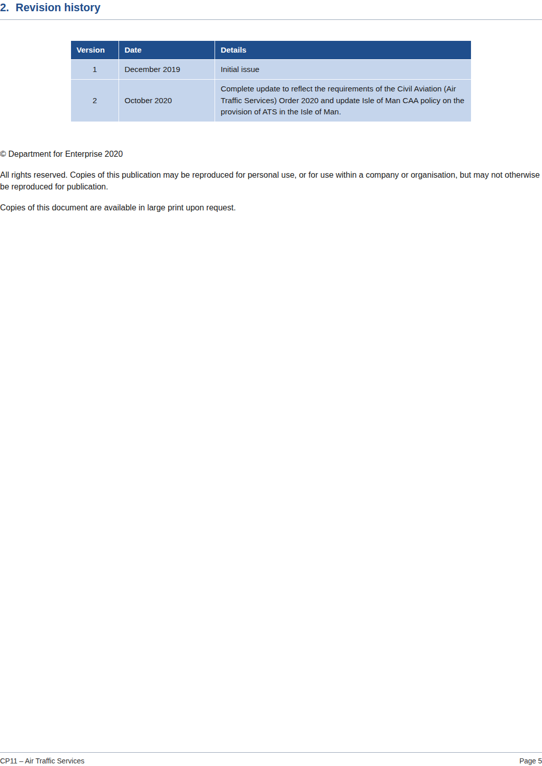2. Revision history
| Version | Date | Details |
| --- | --- | --- |
| 1 | December 2019 | Initial issue |
| 2 | October 2020 | Complete update to reflect the requirements of the Civil Aviation (Air Traffic Services) Order 2020 and update Isle of Man CAA policy on the provision of ATS in the Isle of Man. |
© Department for Enterprise 2020
All rights reserved. Copies of this publication may be reproduced for personal use, or for use within a company or organisation, but may not otherwise be reproduced for publication.
Copies of this document are available in large print upon request.
CP11 – Air Traffic Services Page 5